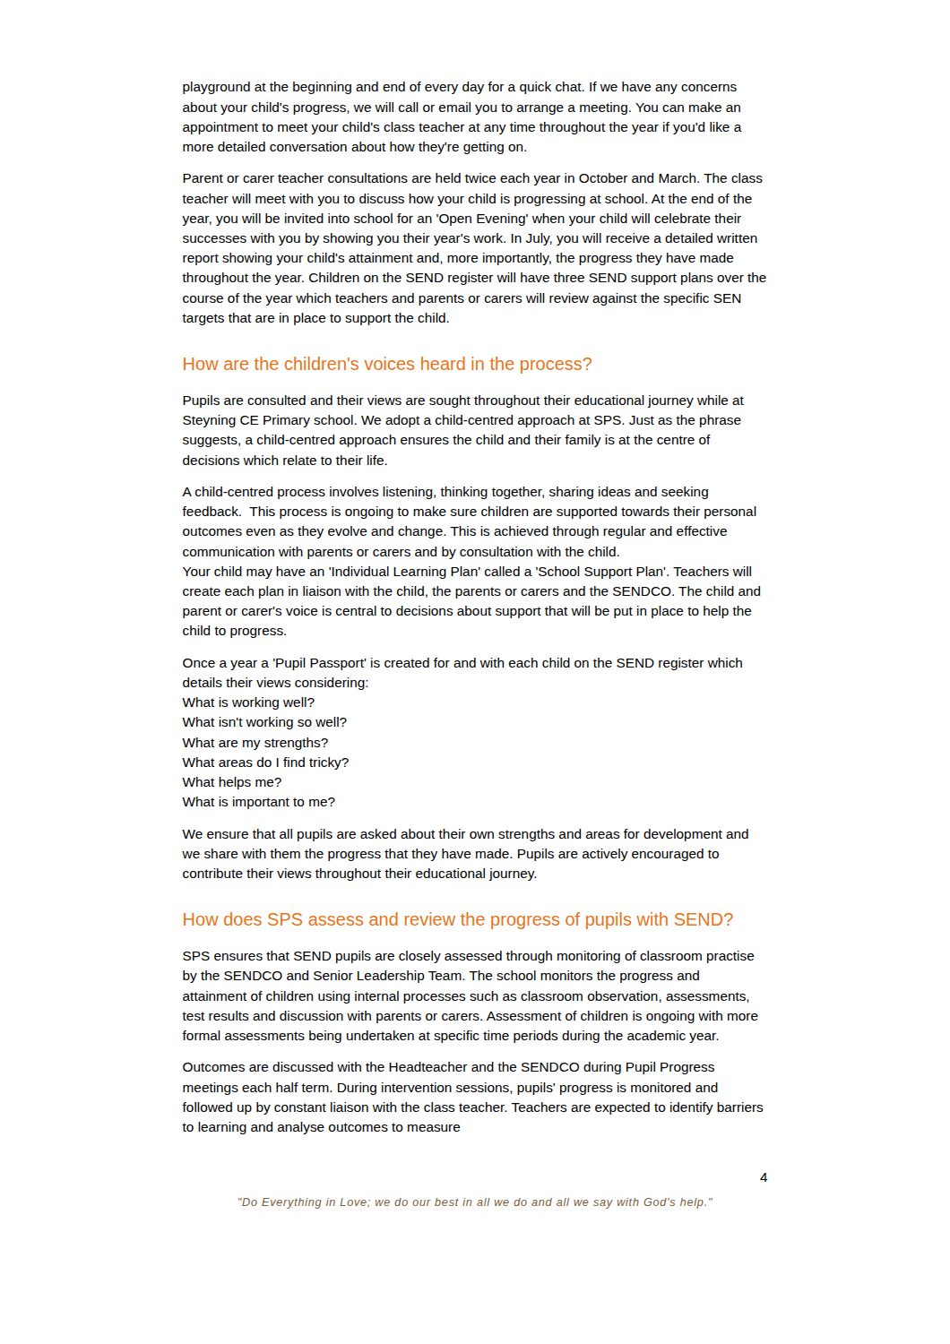playground at the beginning and end of every day for a quick chat. If we have any concerns about your child's progress, we will call or email you to arrange a meeting. You can make an appointment to meet your child's class teacher at any time throughout the year if you'd like a more detailed conversation about how they're getting on.
Parent or carer teacher consultations are held twice each year in October and March. The class teacher will meet with you to discuss how your child is progressing at school. At the end of the year, you will be invited into school for an 'Open Evening' when your child will celebrate their successes with you by showing you their year's work. In July, you will receive a detailed written report showing your child's attainment and, more importantly, the progress they have made throughout the year. Children on the SEND register will have three SEND support plans over the course of the year which teachers and parents or carers will review against the specific SEN targets that are in place to support the child.
How are the children's voices heard in the process?
Pupils are consulted and their views are sought throughout their educational journey while at Steyning CE Primary school. We adopt a child-centred approach at SPS. Just as the phrase suggests, a child-centred approach ensures the child and their family is at the centre of decisions which relate to their life.
A child-centred process involves listening, thinking together, sharing ideas and seeking feedback. This process is ongoing to make sure children are supported towards their personal outcomes even as they evolve and change. This is achieved through regular and effective communication with parents or carers and by consultation with the child.
Your child may have an 'Individual Learning Plan' called a 'School Support Plan'. Teachers will create each plan in liaison with the child, the parents or carers and the SENDCO. The child and parent or carer's voice is central to decisions about support that will be put in place to help the child to progress.
Once a year a 'Pupil Passport' is created for and with each child on the SEND register which details their views considering:
What is working well?
What isn't working so well?
What are my strengths?
What areas do I find tricky?
What helps me?
What is important to me?
We ensure that all pupils are asked about their own strengths and areas for development and we share with them the progress that they have made. Pupils are actively encouraged to contribute their views throughout their educational journey.
How does SPS assess and review the progress of pupils with SEND?
SPS ensures that SEND pupils are closely assessed through monitoring of classroom practise by the SENDCO and Senior Leadership Team. The school monitors the progress and attainment of children using internal processes such as classroom observation, assessments, test results and discussion with parents or carers. Assessment of children is ongoing with more formal assessments being undertaken at specific time periods during the academic year.
Outcomes are discussed with the Headteacher and the SENDCO during Pupil Progress meetings each half term. During intervention sessions, pupils' progress is monitored and followed up by constant liaison with the class teacher. Teachers are expected to identify barriers to learning and analyse outcomes to measure
4
"Do Everything in Love; we do our best in all we do and all we say with God's help."